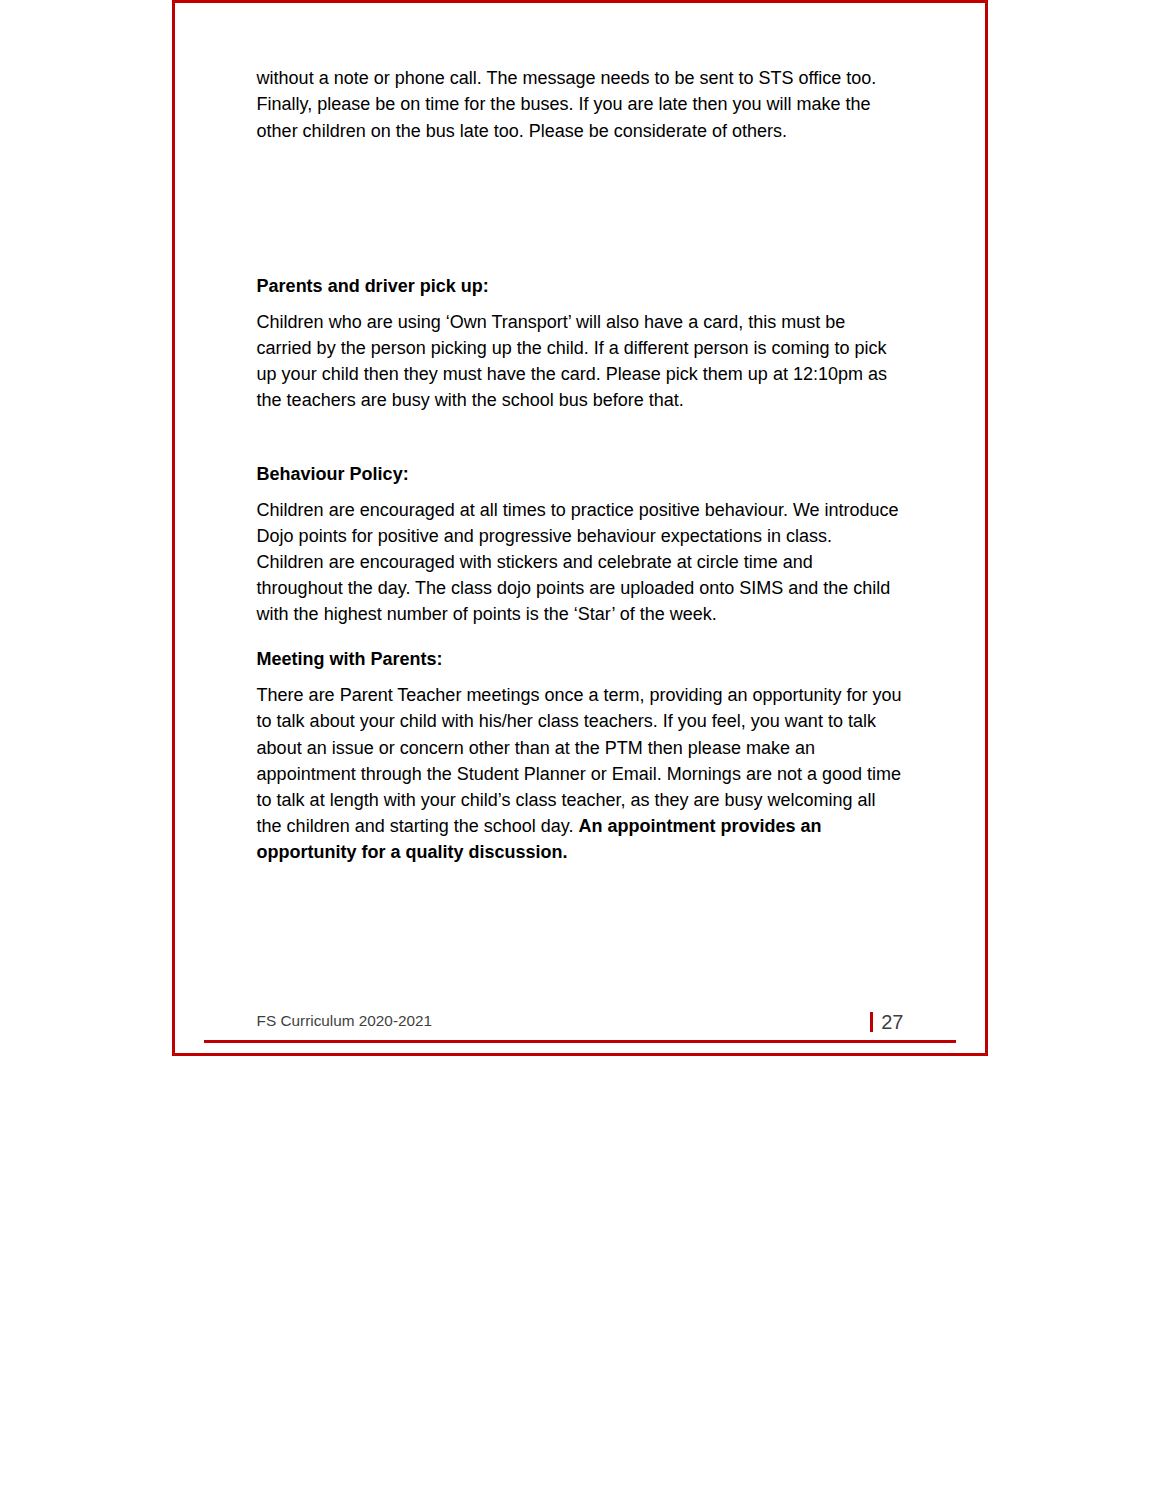without a note or phone call. The message needs to be sent to STS office too. Finally, please be on time for the buses. If you are late then you will make the other children on the bus late too. Please be considerate of others.
Parents and driver pick up:
Children who are using ‘Own Transport’ will also have a card, this must be carried by the person picking up the child. If a different person is coming to pick up your child then they must have the card. Please pick them up at 12:10pm as the teachers are busy with the school bus before that.
Behaviour Policy:
Children are encouraged at all times to practice positive behaviour. We introduce Dojo points for positive and progressive behaviour expectations in class. Children are encouraged with stickers and celebrate at circle time and throughout the day. The class dojo points are uploaded onto SIMS and the child with the highest number of points is the ‘Star’ of the week.
Meeting with Parents:
There are Parent Teacher meetings once a term, providing an opportunity for you to talk about your child with his/her class teachers. If you feel, you want to talk about an issue or concern other than at the PTM then please make an appointment through the Student Planner or Email. Mornings are not a good time to talk at length with your child’s class teacher, as they are busy welcoming all the children and starting the school day. An appointment provides an opportunity for a quality discussion.
FS Curriculum 2020-2021
27